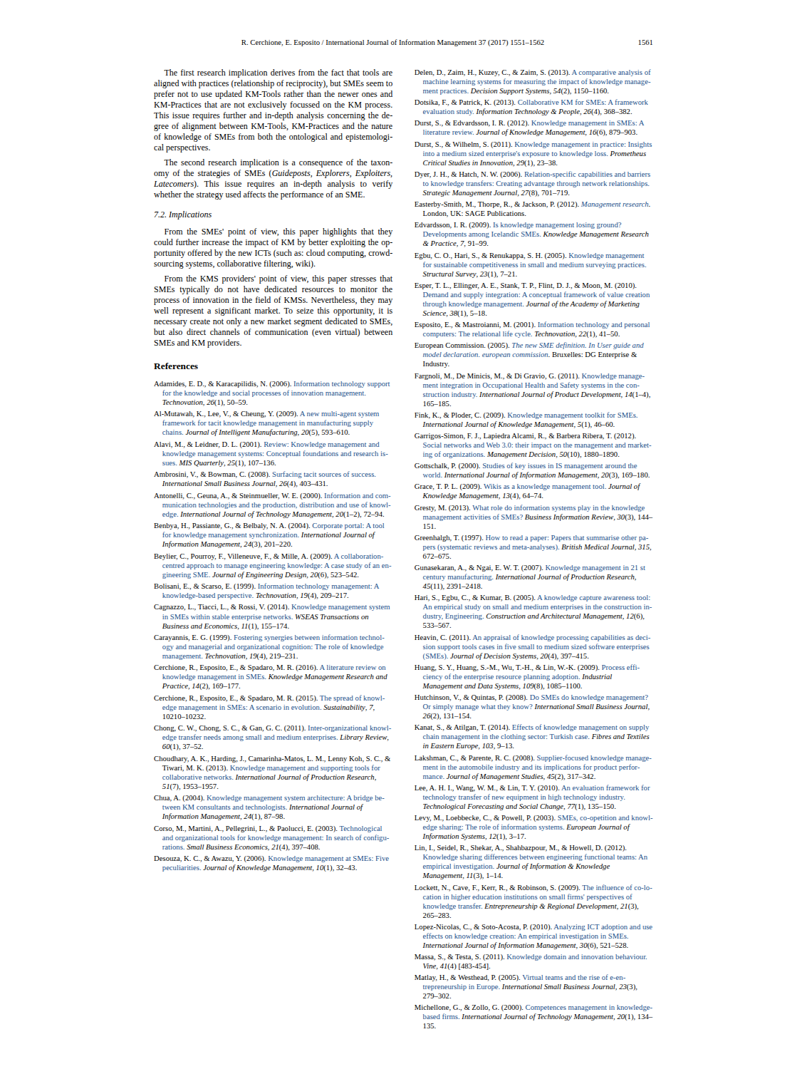R. Cerchione, E. Esposito / International Journal of Information Management 37 (2017) 1551–1562
1561
The first research implication derives from the fact that tools are aligned with practices (relationship of reciprocity), but SMEs seem to prefer not to use updated KM-Tools rather than the newer ones and KM-Practices that are not exclusively focussed on the KM process. This issue requires further and in-depth analysis concerning the degree of alignment between KM-Tools, KM-Practices and the nature of knowledge of SMEs from both the ontological and epistemological perspectives.
The second research implication is a consequence of the taxonomy of the strategies of SMEs (Guideposts, Explorers, Exploiters, Latecomers). This issue requires an in-depth analysis to verify whether the strategy used affects the performance of an SME.
7.2. Implications
From the SMEs' point of view, this paper highlights that they could further increase the impact of KM by better exploiting the opportunity offered by the new ICTs (such as: cloud computing, crowdsourcing systems, collaborative filtering, wiki).
From the KMS providers' point of view, this paper stresses that SMEs typically do not have dedicated resources to monitor the process of innovation in the field of KMSs. Nevertheless, they may well represent a significant market. To seize this opportunity, it is necessary create not only a new market segment dedicated to SMEs, but also direct channels of communication (even virtual) between SMEs and KM providers.
References
Adamides, E. D., & Karacapilidis, N. (2006). Information technology support for the knowledge and social processes of innovation management. Technovation, 26(1), 50–59.
Al-Mutawah, K., Lee, V., & Cheung, Y. (2009). A new multi-agent system framework for tacit knowledge management in manufacturing supply chains. Journal of Intelligent Manufacturing, 20(5), 593–610.
Alavi, M., & Leidner, D. L. (2001). Review: Knowledge management and knowledge management systems: Conceptual foundations and research issues. MIS Quarterly, 25(1), 107–136.
Ambrosini, V., & Bowman, C. (2008). Surfacing tacit sources of success. International Small Business Journal, 26(4), 403–431.
Antonelli, C., Geuna, A., & Steinmueller, W. E. (2000). Information and communication technologies and the production, distribution and use of knowledge. International Journal of Technology Management, 20(1–2), 72–94.
Benbya, H., Passiante, G., & Belbaly, N. A. (2004). Corporate portal: A tool for knowledge management synchronization. International Journal of Information Management, 24(3), 201–220.
Beylier, C., Pourroy, F., Villeneuve, F., & Mille, A. (2009). A collaboration-centred approach to manage engineering knowledge: A case study of an engineering SME. Journal of Engineering Design, 20(6), 523–542.
Bolisani, E., & Scarso, E. (1999). Information technology management: A knowledge-based perspective. Technovation, 19(4), 209–217.
Cagnazzo, L., Tiacci, L., & Rossi, V. (2014). Knowledge management system in SMEs within stable enterprise networks. WSEAS Transactions on Business and Economics, 11(1), 155–174.
Carayannis, E. G. (1999). Fostering synergies between information technology and managerial and organizational cognition: The role of knowledge management. Technovation, 19(4), 219–231.
Cerchione, R., Esposito, E., & Spadaro, M. R. (2016). A literature review on knowledge management in SMEs. Knowledge Management Research and Practice, 14(2), 169–177.
Cerchione, R., Esposito, E., & Spadaro, M. R. (2015). The spread of knowledge management in SMEs: A scenario in evolution. Sustainability, 7, 10210–10232.
Chong, C. W., Chong, S. C., & Gan, G. C. (2011). Inter-organizational knowledge transfer needs among small and medium enterprises. Library Review, 60(1), 37–52.
Choudhary, A. K., Harding, J., Camarinha-Matos, L. M., Lenny Koh, S. C., & Tiwari, M. K. (2013). Knowledge management and supporting tools for collaborative networks. International Journal of Production Research, 51(7), 1953–1957.
Chua, A. (2004). Knowledge management system architecture: A bridge between KM consultants and technologists. International Journal of Information Management, 24(1), 87–98.
Corso, M., Martini, A., Pellegrini, L., & Paolucci, E. (2003). Technological and organizational tools for knowledge management: In search of configurations. Small Business Economics, 21(4), 397–408.
Desouza, K. C., & Awazu, Y. (2006). Knowledge management at SMEs: Five peculiarities. Journal of Knowledge Management, 10(1), 32–43.
Delen, D., Zaim, H., Kuzey, C., & Zaim, S. (2013). A comparative analysis of machine learning systems for measuring the impact of knowledge management practices. Decision Support Systems, 54(2), 1150–1160.
Dotsika, F., & Patrick, K. (2013). Collaborative KM for SMEs: A framework evaluation study. Information Technology & People, 26(4), 368–382.
Durst, S., & Edvardsson, I. R. (2012). Knowledge management in SMEs: A literature review. Journal of Knowledge Management, 16(6), 879–903.
Durst, S., & Wilhelm, S. (2011). Knowledge management in practice: Insights into a medium sized enterprise's exposure to knowledge loss. Prometheus Critical Studies in Innovation, 29(1), 23–38.
Dyer, J. H., & Hatch, N. W. (2006). Relation-specific capabilities and barriers to knowledge transfers: Creating advantage through network relationships. Strategic Management Journal, 27(8), 701–719.
Easterby-Smith, M., Thorpe, R., & Jackson, P. (2012). Management research. London, UK: SAGE Publications.
Edvardsson, I. R. (2009). Is knowledge management losing ground? Developments among Icelandic SMEs. Knowledge Management Research & Practice, 7, 91–99.
Egbu, C. O., Hari, S., & Renukappa, S. H. (2005). Knowledge management for sustainable competitiveness in small and medium surveying practices. Structural Survey, 23(1), 7–21.
Esper, T. L., Ellinger, A. E., Stank, T. P., Flint, D. J., & Moon, M. (2010). Demand and supply integration: A conceptual framework of value creation through knowledge management. Journal of the Academy of Marketing Science, 38(1), 5–18.
Esposito, E., & Mastroianni, M. (2001). Information technology and personal computers: The relational life cycle. Technovation, 22(1), 41–50.
European Commission. (2005). The new SME definition. In User guide and model declaration. european commission. Bruxelles: DG Enterprise & Industry.
Fargnoli, M., De Minicis, M., & Di Gravio, G. (2011). Knowledge management integration in Occupational Health and Safety systems in the construction industry. International Journal of Product Development, 14(1–4), 165–185.
Fink, K., & Ploder, C. (2009). Knowledge management toolkit for SMEs. International Journal of Knowledge Management, 5(1), 46–60.
Garrigos-Simon, F. J., Lapiedra Alcami, R., & Barbera Ribera, T. (2012). Social networks and Web 3.0: their impact on the management and marketing of organizations. Management Decision, 50(10), 1880–1890.
Gottschalk, P. (2000). Studies of key issues in IS management around the world. International Journal of Information Management, 20(3), 169–180.
Grace, T. P. L. (2009). Wikis as a knowledge management tool. Journal of Knowledge Management, 13(4), 64–74.
Gresty, M. (2013). What role do information systems play in the knowledge management activities of SMEs? Business Information Review, 30(3), 144–151.
Greenhalgh, T. (1997). How to read a paper: Papers that summarise other papers (systematic reviews and meta-analyses). British Medical Journal, 315, 672–675.
Gunasekaran, A., & Ngai, E. W. T. (2007). Knowledge management in 21 st century manufacturing. International Journal of Production Research, 45(11), 2391–2418.
Hari, S., Egbu, C., & Kumar, B. (2005). A knowledge capture awareness tool: An empirical study on small and medium enterprises in the construction industry, Engineering. Construction and Architectural Management, 12(6), 533–567.
Heavin, C. (2011). An appraisal of knowledge processing capabilities as decision support tools cases in five small to medium sized software enterprises (SMEs). Journal of Decision Systems, 20(4), 397–415.
Huang, S. Y., Huang, S.-M., Wu, T.-H., & Lin, W.-K. (2009). Process efficiency of the enterprise resource planning adoption. Industrial Management and Data Systems, 109(8), 1085–1100.
Hutchinson, V., & Quintas, P. (2008). Do SMEs do knowledge management? Or simply manage what they know? International Small Business Journal, 26(2), 131–154.
Kanat, S., & Atilgan, T. (2014). Effects of knowledge management on supply chain management in the clothing sector: Turkish case. Fibres and Textiles in Eastern Europe, 103, 9–13.
Lakshman, C., & Parente, R. C. (2008). Supplier-focused knowledge management in the automobile industry and its implications for product performance. Journal of Management Studies, 45(2), 317–342.
Lee, A. H. I., Wang, W. M., & Lin, T. Y. (2010). An evaluation framework for technology transfer of new equipment in high technology industry. Technological Forecasting and Social Change, 77(1), 135–150.
Levy, M., Loebbecke, C., & Powell, P. (2003). SMEs, co-opetition and knowledge sharing: The role of information systems. European Journal of Information Systems, 12(1), 3–17.
Lin, I., Seidel, R., Shekar, A., Shahbazpour, M., & Howell, D. (2012). Knowledge sharing differences between engineering functional teams: An empirical investigation. Journal of Information & Knowledge Management, 11(3), 1–14.
Lockett, N., Cave, F., Kerr, R., & Robinson, S. (2009). The influence of co-location in higher education institutions on small firms' perspectives of knowledge transfer. Entrepreneurship & Regional Development, 21(3), 265–283.
Lopez-Nicolas, C., & Soto-Acosta, P. (2010). Analyzing ICT adoption and use effects on knowledge creation: An empirical investigation in SMEs. International Journal of Information Management, 30(6), 521–528.
Massa, S., & Testa, S. (2011). Knowledge domain and innovation behaviour. Vine, 41(4) [483-454].
Matlay, H., & Westhead, P. (2005). Virtual teams and the rise of e-entrepreneurship in Europe. International Small Business Journal, 23(3), 279–302.
Michellone, G., & Zollo, G. (2000). Competences management in knowledge-based firms. International Journal of Technology Management, 20(1), 134–135.